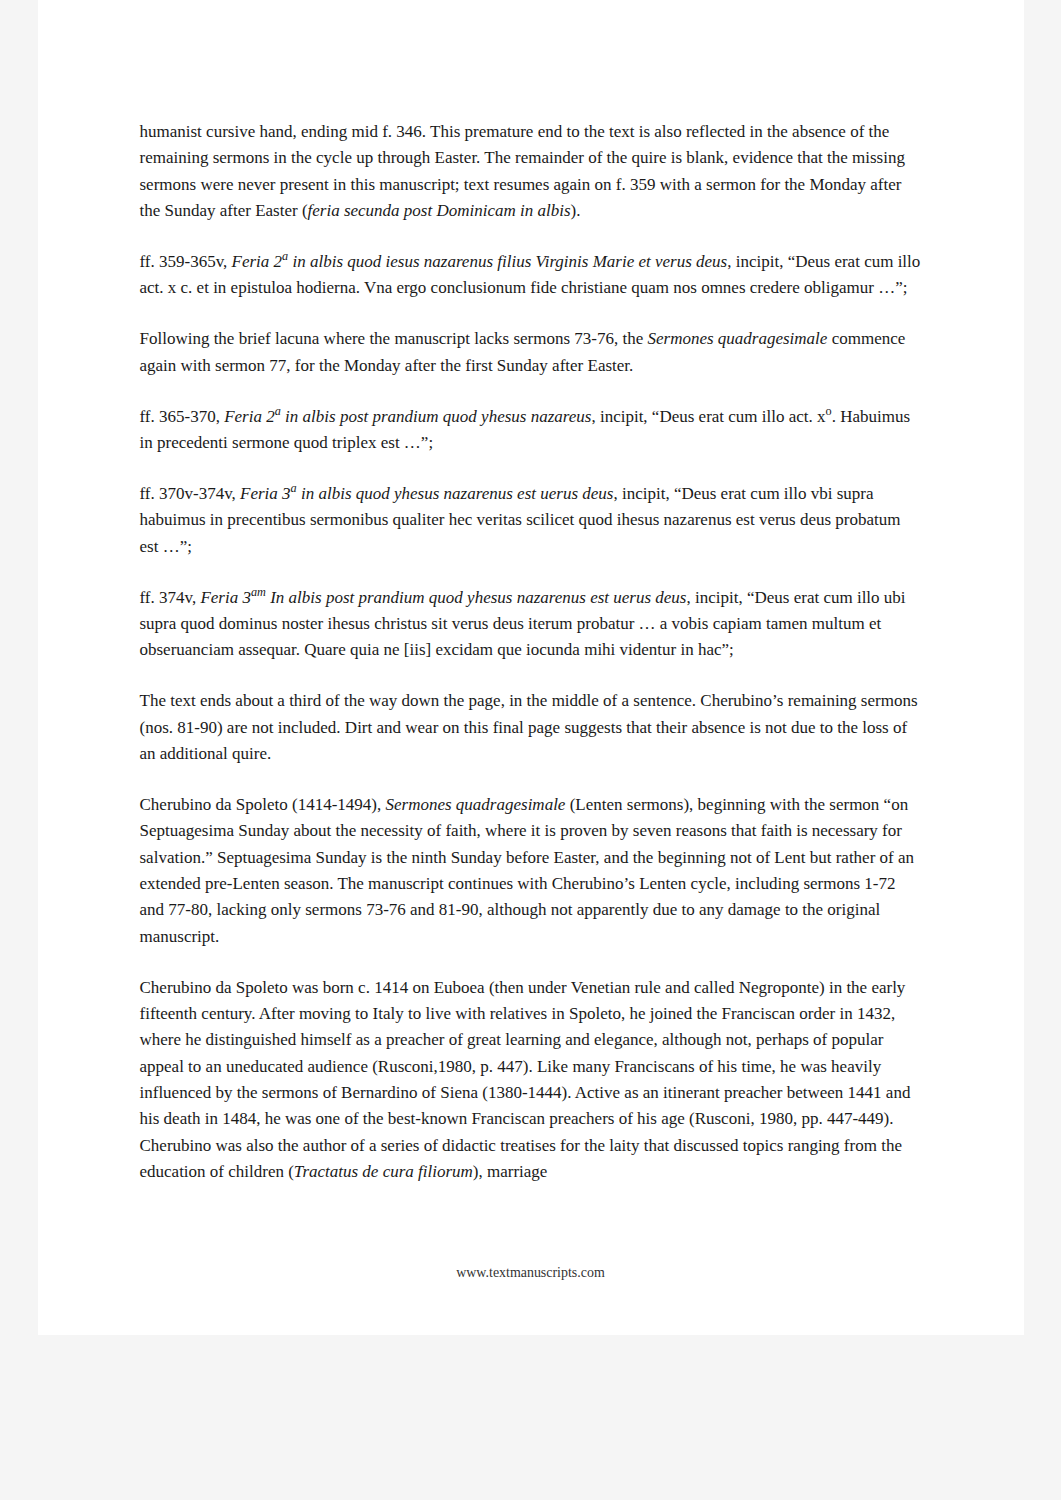humanist cursive hand, ending mid f. 346. This premature end to the text is also reflected in the absence of the remaining sermons in the cycle up through Easter. The remainder of the quire is blank, evidence that the missing sermons were never present in this manuscript; text resumes again on f. 359 with a sermon for the Monday after the Sunday after Easter (feria secunda post Dominicam in albis).
ff. 359-365v, Feria 2a in albis quod iesus nazarenus filius Virginis Marie et verus deus, incipit, “Deus erat cum illo act. x c. et in epistuloa hodierna. Vna ergo conclusionum fide christiane quam nos omnes credere obligamur …”;
Following the brief lacuna where the manuscript lacks sermons 73-76, the Sermones quadragesimale commence again with sermon 77, for the Monday after the first Sunday after Easter.
ff. 365-370, Feria 2a in albis post prandium quod yhesus nazareus, incipit, “Deus erat cum illo act. xo. Habuimus in precedenti sermone quod triplex est …”;
ff. 370v-374v, Feria 3a in albis quod yhesus nazarenus est uerus deus, incipit, “Deus erat cum illo vbi supra habuimus in precentibus sermonibus qualiter hec veritas scilicet quod ihesus nazarenus est verus deus probatum est …”;
ff. 374v, Feria 3am In albis post prandium quod yhesus nazarenus est uerus deus, incipit, “Deus erat cum illo ubi supra quod dominus noster ihesus christus sit verus deus iterum probatur … a vobis capiam tamen multum et obseruanciam assequar. Quare quia ne [iis] excidam que iocunda mihi videntur in hac”;
The text ends about a third of the way down the page, in the middle of a sentence. Cherubino’s remaining sermons (nos. 81-90) are not included. Dirt and wear on this final page suggests that their absence is not due to the loss of an additional quire.
Cherubino da Spoleto (1414-1494), Sermones quadragesimale (Lenten sermons), beginning with the sermon “on Septuagesima Sunday about the necessity of faith, where it is proven by seven reasons that faith is necessary for salvation.” Septuagesima Sunday is the ninth Sunday before Easter, and the beginning not of Lent but rather of an extended pre-Lenten season. The manuscript continues with Cherubino’s Lenten cycle, including sermons 1-72 and 77-80, lacking only sermons 73-76 and 81-90, although not apparently due to any damage to the original manuscript.
Cherubino da Spoleto was born c. 1414 on Euboea (then under Venetian rule and called Negroponte) in the early fifteenth century. After moving to Italy to live with relatives in Spoleto, he joined the Franciscan order in 1432, where he distinguished himself as a preacher of great learning and elegance, although not, perhaps of popular appeal to an uneducated audience (Rusconi,1980, p. 447). Like many Franciscans of his time, he was heavily influenced by the sermons of Bernardino of Siena (1380-1444). Active as an itinerant preacher between 1441 and his death in 1484, he was one of the best-known Franciscan preachers of his age (Rusconi, 1980, pp. 447-449). Cherubino was also the author of a series of didactic treatises for the laity that discussed topics ranging from the education of children (Tractatus de cura filiorum), marriage
www.textmanuscripts.com